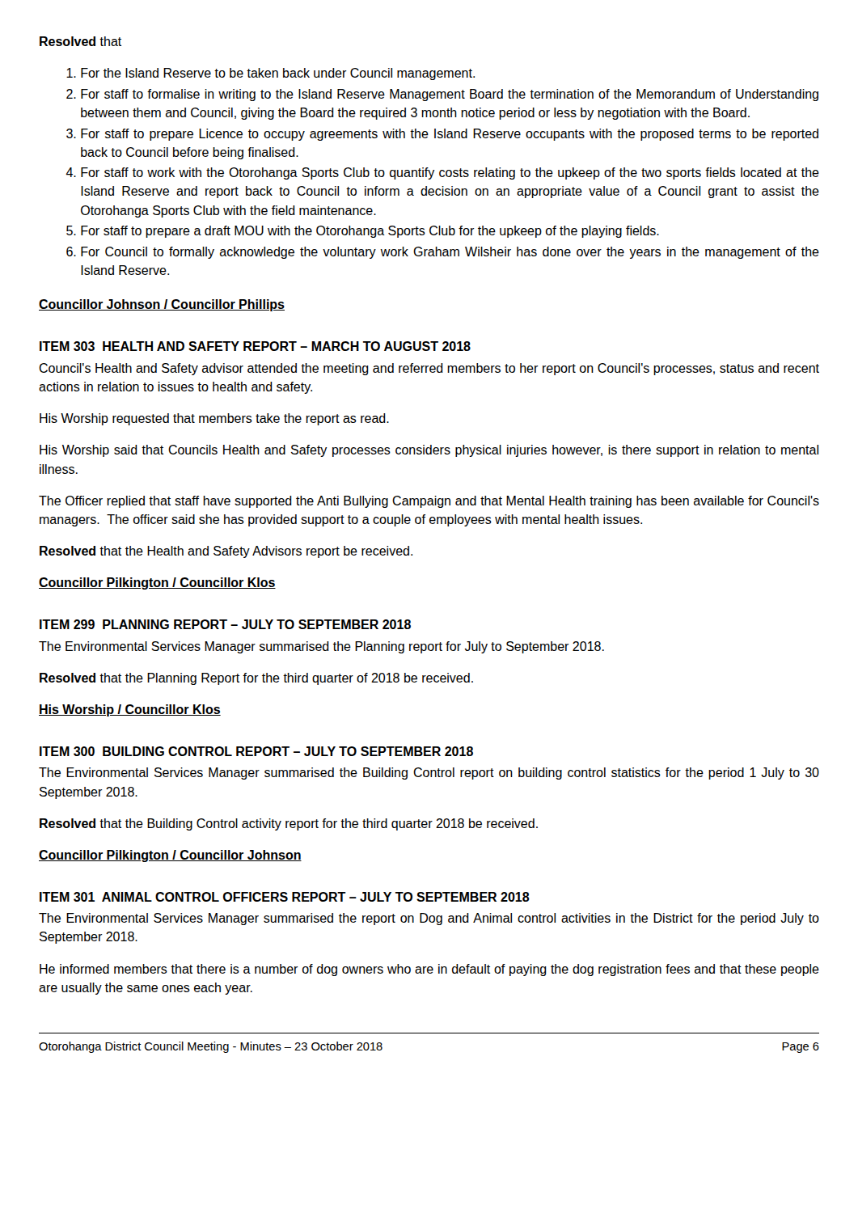Resolved that
For the Island Reserve to be taken back under Council management.
For staff to formalise in writing to the Island Reserve Management Board the termination of the Memorandum of Understanding between them and Council, giving the Board the required 3 month notice period or less by negotiation with the Board.
For staff to prepare Licence to occupy agreements with the Island Reserve occupants with the proposed terms to be reported back to Council before being finalised.
For staff to work with the Otorohanga Sports Club to quantify costs relating to the upkeep of the two sports fields located at the Island Reserve and report back to Council to inform a decision on an appropriate value of a Council grant to assist the Otorohanga Sports Club with the field maintenance.
For staff to prepare a draft MOU with the Otorohanga Sports Club for the upkeep of the playing fields.
For Council to formally acknowledge the voluntary work Graham Wilsheir has done over the years in the management of the Island Reserve.
Councillor Johnson / Councillor Phillips
ITEM 303 HEALTH AND SAFETY REPORT – MARCH TO AUGUST 2018
Council's Health and Safety advisor attended the meeting and referred members to her report on Council's processes, status and recent actions in relation to issues to health and safety.
His Worship requested that members take the report as read.
His Worship said that Councils Health and Safety processes considers physical injuries however, is there support in relation to mental illness.
The Officer replied that staff have supported the Anti Bullying Campaign and that Mental Health training has been available for Council's managers. The officer said she has provided support to a couple of employees with mental health issues.
Resolved that the Health and Safety Advisors report be received.
Councillor Pilkington / Councillor Klos
ITEM 299 PLANNING REPORT – JULY TO SEPTEMBER 2018
The Environmental Services Manager summarised the Planning report for July to September 2018.
Resolved that the Planning Report for the third quarter of 2018 be received.
His Worship / Councillor Klos
ITEM 300 BUILDING CONTROL REPORT – JULY TO SEPTEMBER 2018
The Environmental Services Manager summarised the Building Control report on building control statistics for the period 1 July to 30 September 2018.
Resolved that the Building Control activity report for the third quarter 2018 be received.
Councillor Pilkington / Councillor Johnson
ITEM 301 ANIMAL CONTROL OFFICERS REPORT – JULY TO SEPTEMBER 2018
The Environmental Services Manager summarised the report on Dog and Animal control activities in the District for the period July to September 2018.
He informed members that there is a number of dog owners who are in default of paying the dog registration fees and that these people are usually the same ones each year.
Otorohanga District Council Meeting - Minutes – 23 October 2018 Page 6